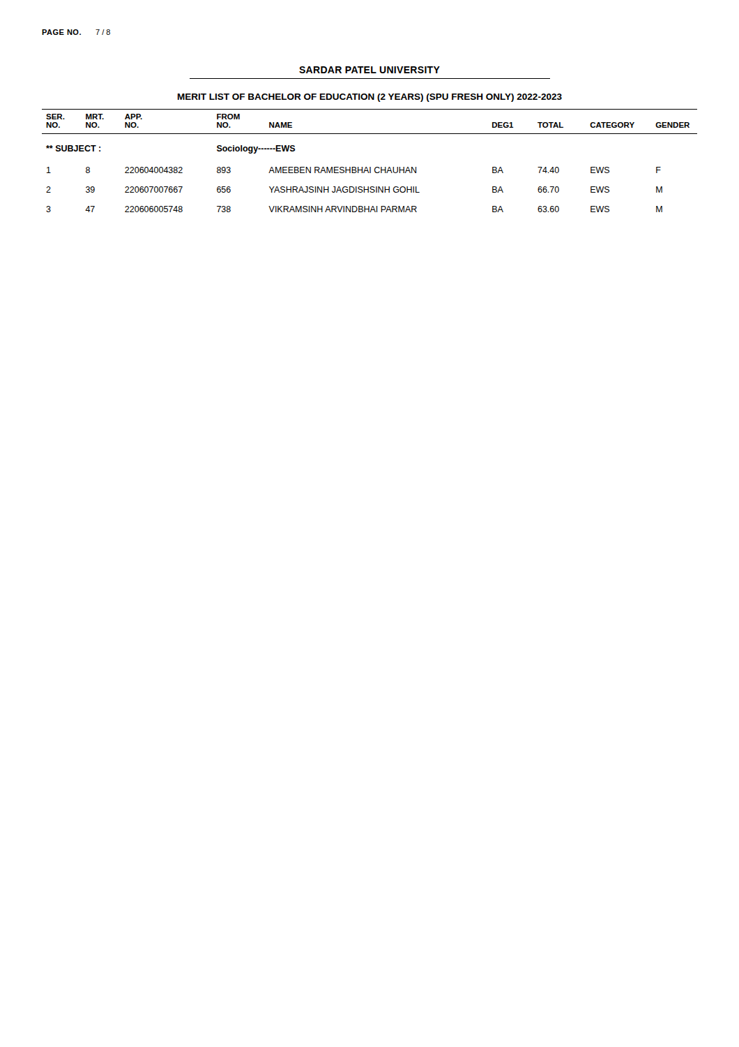PAGE NO. 7 / 8
SARDAR PATEL UNIVERSITY
MERIT LIST OF BACHELOR OF EDUCATION (2 YEARS) (SPU FRESH ONLY) 2022-2023
| SER. NO. | MRT. NO. | APP. NO. | FROM NO. | NAME | DEG1 | TOTAL | CATEGORY | GENDER |
| --- | --- | --- | --- | --- | --- | --- | --- | --- |
| ** SUBJECT : | Sociology------EWS |
| 1 | 8 | 220604004382 | 893 | AMEEBEN RAMESHBHAI CHAUHAN | BA | 74.40 | EWS | F |
| 2 | 39 | 220607007667 | 656 | YASHRAJSINH JAGDISHSINH GOHIL | BA | 66.70 | EWS | M |
| 3 | 47 | 220606005748 | 738 | VIKRAMSINH ARVINDBHAI PARMAR | BA | 63.60 | EWS | M |